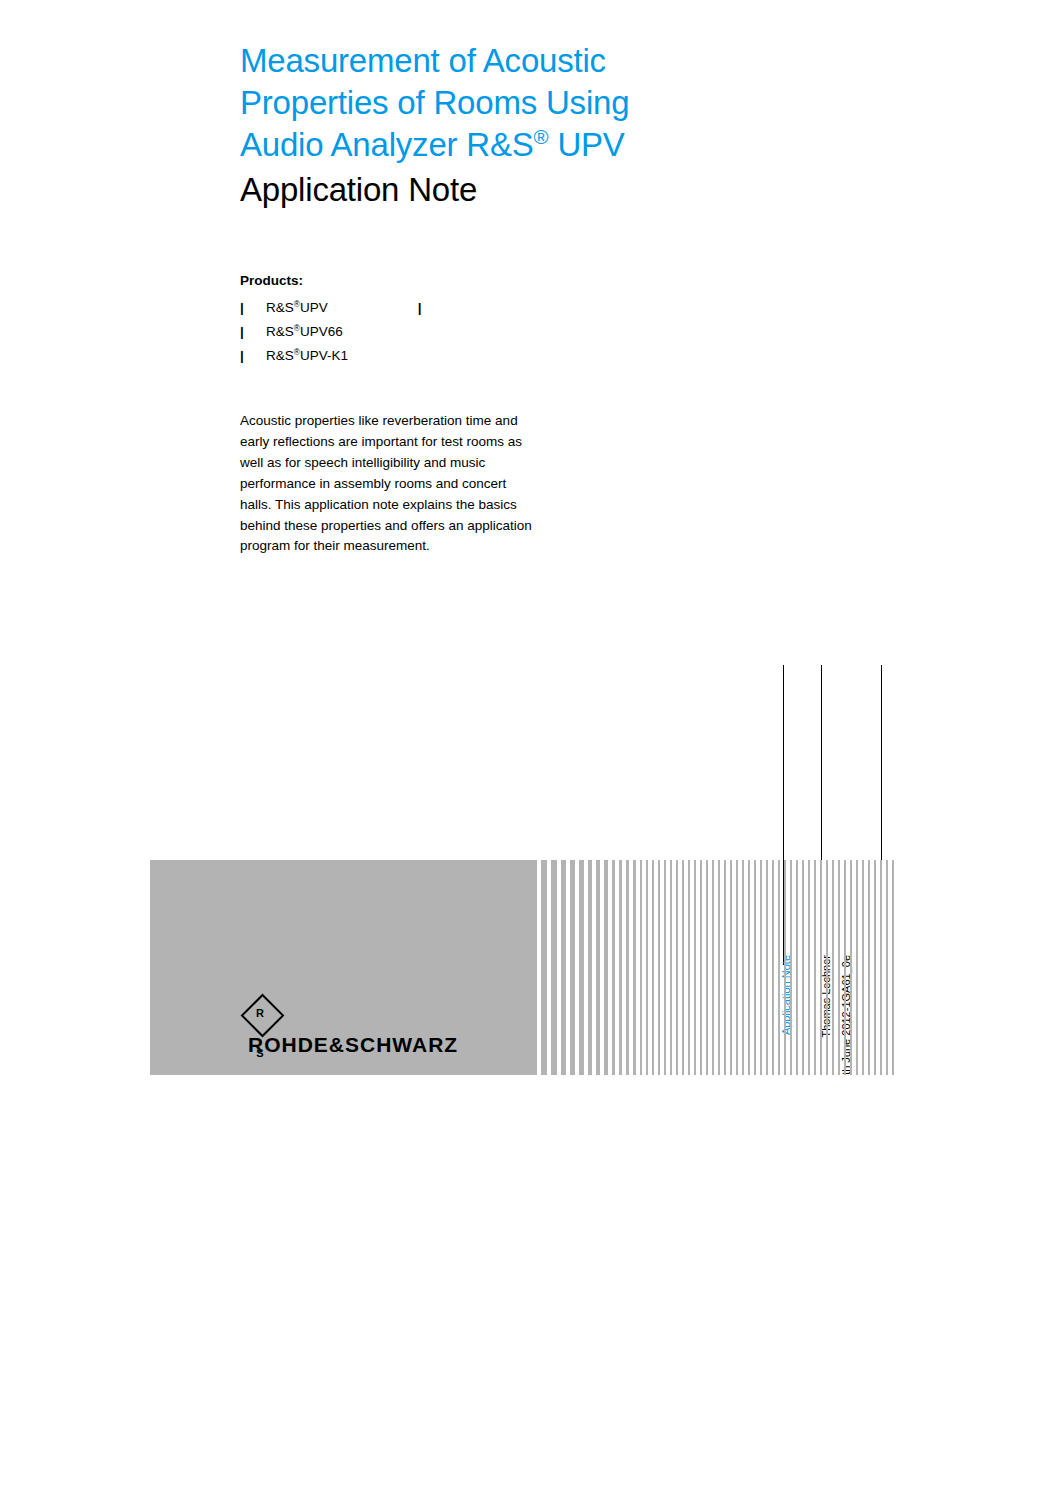Measurement of Acoustic
Properties of Rooms Using
Audio Analyzer R&S® UPV Application Note
Products:
|R&S®UPV|
|R&S®UPV66
|R&S®UPV-K1
Acoustic properties like reverberation time and early reflections are important for test rooms as well as for speech intelligibility and music performance in assembly rooms and concert halls. This application note explains the basics behind these properties and offers an application program for their measurement.
Application Note
Thomas Lechner
29th June 2012-1GA61_0e
R
S ROHDE&SCHWARZ